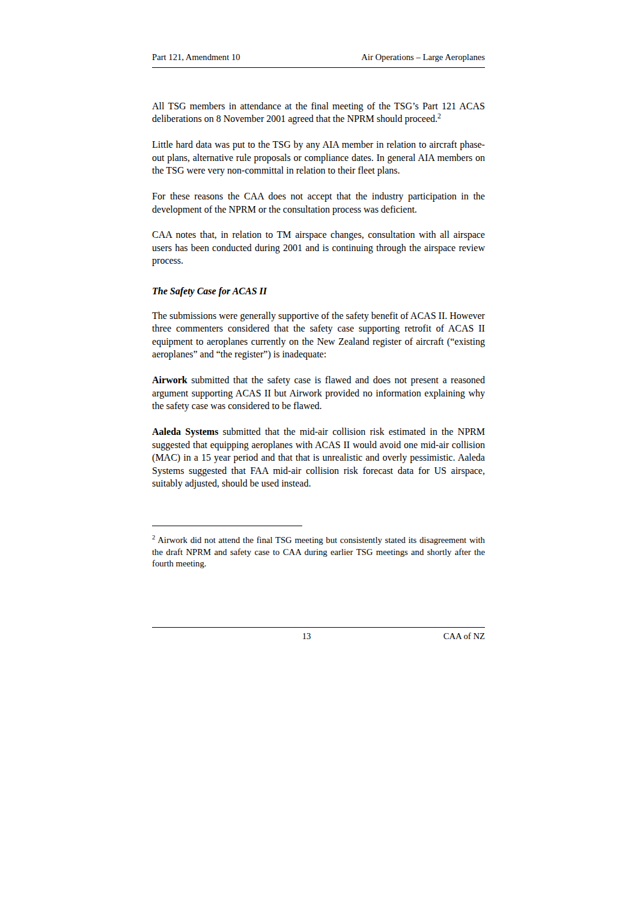Part 121, Amendment 10
Air Operations – Large Aeroplanes
All TSG members in attendance at the final meeting of the TSG’s Part 121 ACAS deliberations on 8 November 2001 agreed that the NPRM should proceed.2
Little hard data was put to the TSG by any AIA member in relation to aircraft phase-out plans, alternative rule proposals or compliance dates. In general AIA members on the TSG were very non-committal in relation to their fleet plans.
For these reasons the CAA does not accept that the industry participation in the development of the NPRM or the consultation process was deficient.
CAA notes that, in relation to TM airspace changes, consultation with all airspace users has been conducted during 2001 and is continuing through the airspace review process.
The Safety Case for ACAS II
The submissions were generally supportive of the safety benefit of ACAS II. However three commenters considered that the safety case supporting retrofit of ACAS II equipment to aeroplanes currently on the New Zealand register of aircraft (“existing aeroplanes” and “the register”) is inadequate:
Airwork submitted that the safety case is flawed and does not present a reasoned argument supporting ACAS II but Airwork provided no information explaining why the safety case was considered to be flawed.
Aaleda Systems submitted that the mid-air collision risk estimated in the NPRM suggested that equipping aeroplanes with ACAS II would avoid one mid-air collision (MAC) in a 15 year period and that that is unrealistic and overly pessimistic. Aaleda Systems suggested that FAA mid-air collision risk forecast data for US airspace, suitably adjusted, should be used instead.
2 Airwork did not attend the final TSG meeting but consistently stated its disagreement with the draft NPRM and safety case to CAA during earlier TSG meetings and shortly after the fourth meeting.
13
CAA of NZ